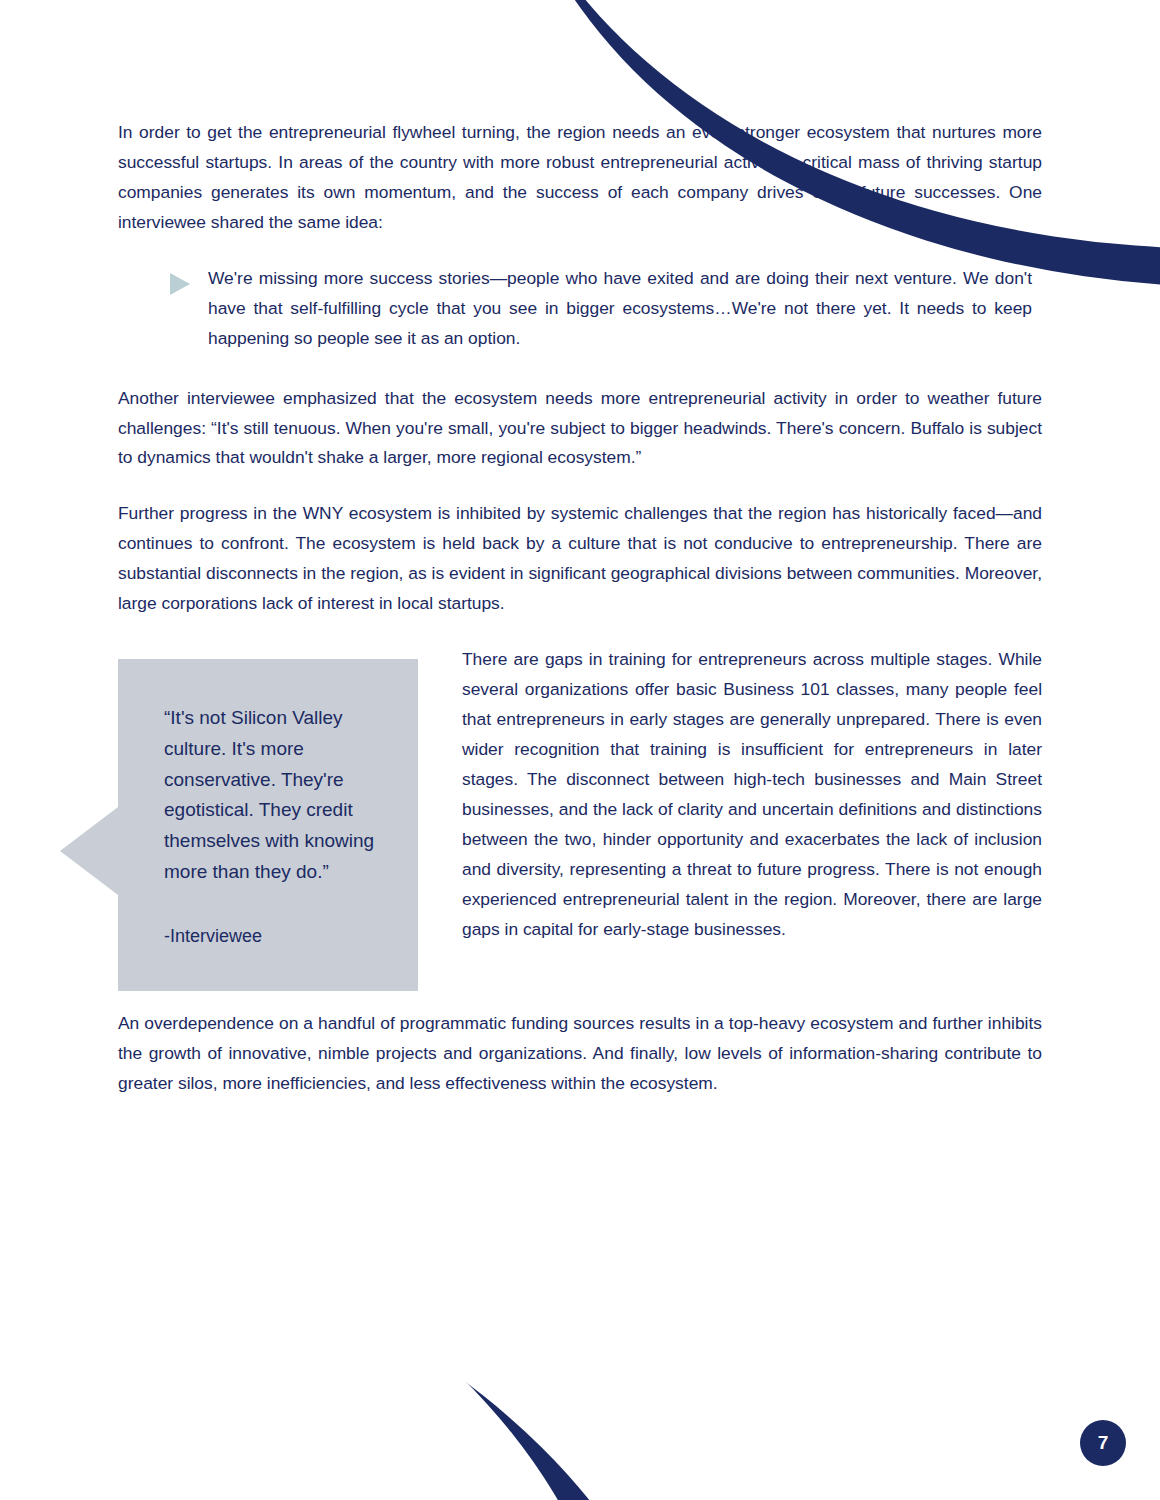In order to get the entrepreneurial flywheel turning, the region needs an even stronger ecosystem that nurtures more successful startups. In areas of the country with more robust entrepreneurial activity, a critical mass of thriving startup companies generates its own momentum, and the success of each company drives other future successes. One interviewee shared the same idea:
We're missing more success stories—people who have exited and are doing their next venture. We don't have that self-fulfilling cycle that you see in bigger ecosystems…We're not there yet. It needs to keep happening so people see it as an option.
Another interviewee emphasized that the ecosystem needs more entrepreneurial activity in order to weather future challenges: “It's still tenuous. When you're small, you're subject to bigger headwinds. There's concern. Buffalo is subject to dynamics that wouldn't shake a larger, more regional ecosystem.”
Further progress in the WNY ecosystem is inhibited by systemic challenges that the region has historically faced—and continues to confront. The ecosystem is held back by a culture that is not conducive to entrepreneurship. There are substantial disconnects in the region, as is evident in significant geographical divisions between communities. Moreover, large corporations lack of interest in local startups.
“It's not Silicon Valley culture. It's more conservative. They're egotistical. They credit themselves with knowing more than they do.”
-Interviewee
There are gaps in training for entrepreneurs across multiple stages. While several organizations offer basic Business 101 classes, many people feel that entrepreneurs in early stages are generally unprepared. There is even wider recognition that training is insufficient for entrepreneurs in later stages. The disconnect between high-tech businesses and Main Street businesses, and the lack of clarity and uncertain definitions and distinctions between the two, hinder opportunity and exacerbates the lack of inclusion and diversity, representing a threat to future progress. There is not enough experienced entrepreneurial talent in the region. Moreover, there are large gaps in capital for early-stage businesses.
An overdependence on a handful of programmatic funding sources results in a top-heavy ecosystem and further inhibits the growth of innovative, nimble projects and organizations. And finally, low levels of information-sharing contribute to greater silos, more inefficiencies, and less effectiveness within the ecosystem.
7